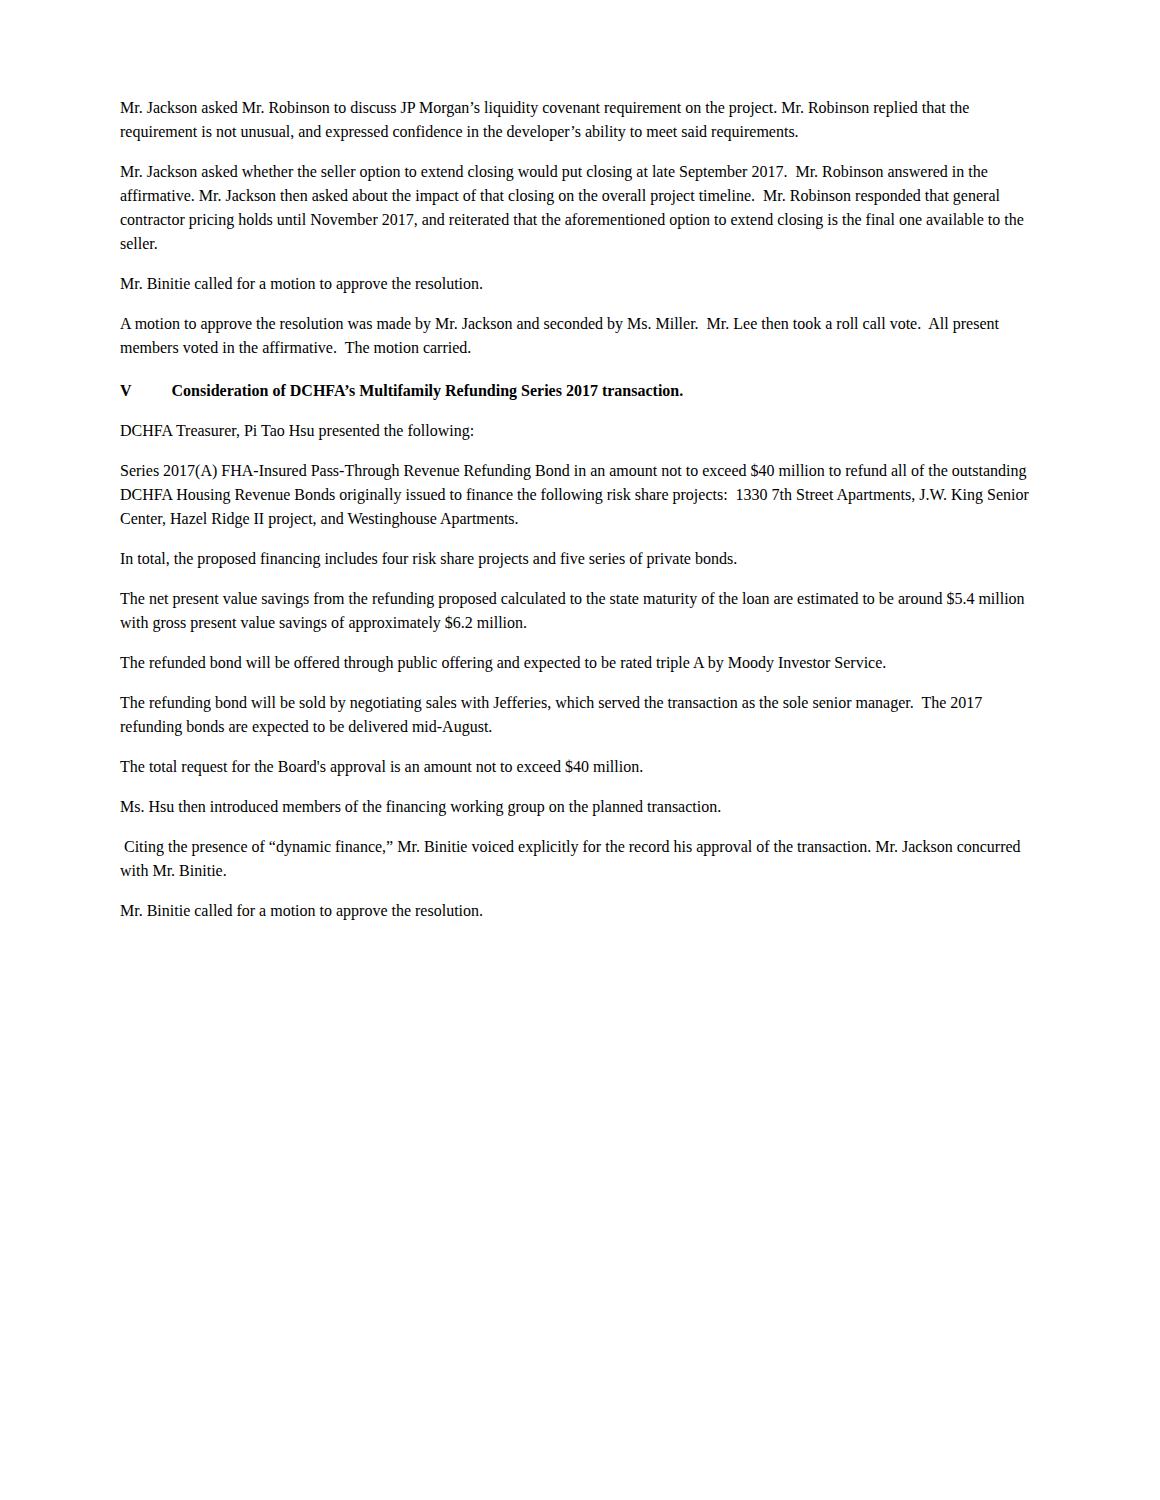Mr. Jackson asked Mr. Robinson to discuss JP Morgan’s liquidity covenant requirement on the project. Mr. Robinson replied that the requirement is not unusual, and expressed confidence in the developer’s ability to meet said requirements.
Mr. Jackson asked whether the seller option to extend closing would put closing at late September 2017. Mr. Robinson answered in the affirmative. Mr. Jackson then asked about the impact of that closing on the overall project timeline. Mr. Robinson responded that general contractor pricing holds until November 2017, and reiterated that the aforementioned option to extend closing is the final one available to the seller.
Mr. Binitie called for a motion to approve the resolution.
A motion to approve the resolution was made by Mr. Jackson and seconded by Ms. Miller. Mr. Lee then took a roll call vote. All present members voted in the affirmative. The motion carried.
VConsideration of DCHFA’s Multifamily Refunding Series 2017 transaction.
DCHFA Treasurer, Pi Tao Hsu presented the following:
Series 2017(A) FHA-Insured Pass-Through Revenue Refunding Bond in an amount not to exceed $40 million to refund all of the outstanding DCHFA Housing Revenue Bonds originally issued to finance the following risk share projects: 1330 7th Street Apartments, J.W. King Senior Center, Hazel Ridge II project, and Westinghouse Apartments.
In total, the proposed financing includes four risk share projects and five series of private bonds.
The net present value savings from the refunding proposed calculated to the state maturity of the loan are estimated to be around $5.4 million with gross present value savings of approximately $6.2 million.
The refunded bond will be offered through public offering and expected to be rated triple A by Moody Investor Service.
The refunding bond will be sold by negotiating sales with Jefferies, which served the transaction as the sole senior manager. The 2017 refunding bonds are expected to be delivered mid-August.
The total request for the Board's approval is an amount not to exceed $40 million.
Ms. Hsu then introduced members of the financing working group on the planned transaction.
Citing the presence of “dynamic finance,” Mr. Binitie voiced explicitly for the record his approval of the transaction. Mr. Jackson concurred with Mr. Binitie.
Mr. Binitie called for a motion to approve the resolution.